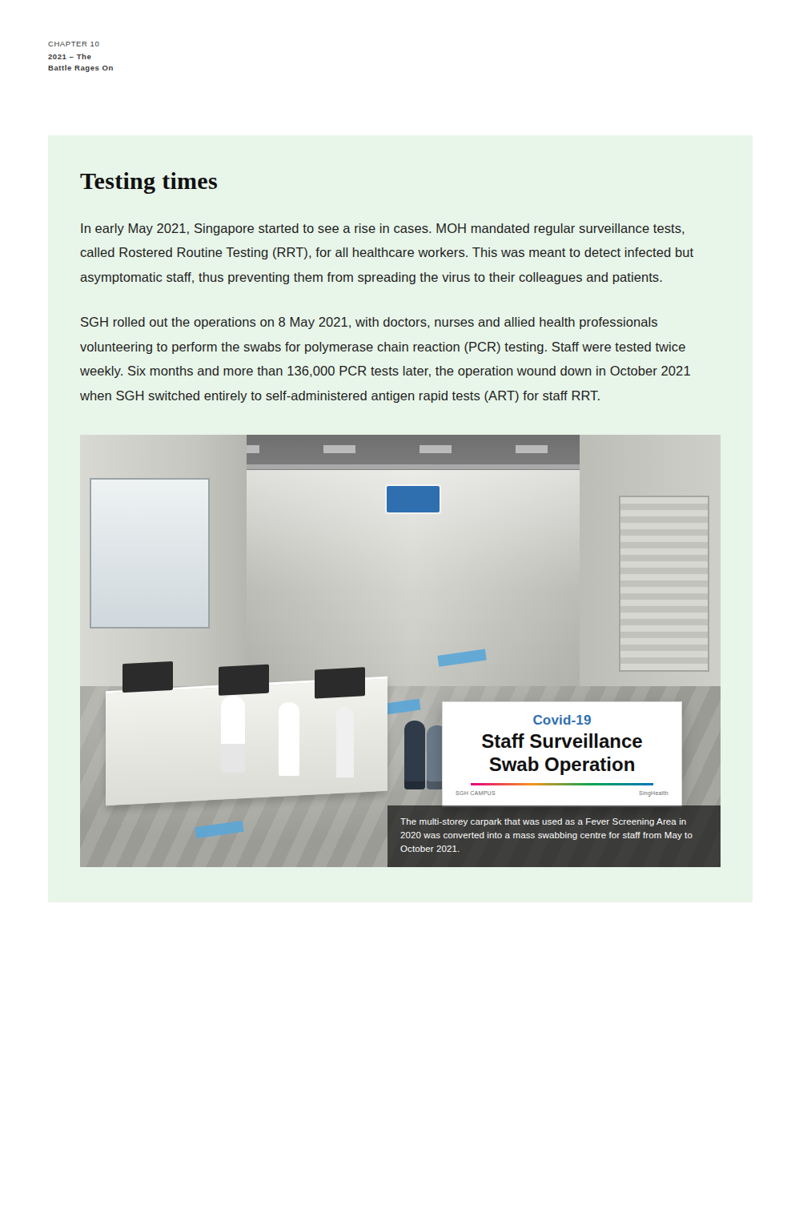CHAPTER 10
2021 – The
Battle Rages On
Testing times
In early May 2021, Singapore started to see a rise in cases. MOH mandated regular surveillance tests, called Rostered Routine Testing (RRT), for all healthcare workers. This was meant to detect infected but asymptomatic staff, thus preventing them from spreading the virus to their colleagues and patients.
SGH rolled out the operations on 8 May 2021, with doctors, nurses and allied health professionals volunteering to perform the swabs for polymerase chain reaction (PCR) testing. Staff were tested twice weekly. Six months and more than 136,000 PCR tests later, the operation wound down in October 2021 when SGH switched entirely to self-administered antigen rapid tests (ART) for staff RRT.
Covid-19
Staff Surveillance
Swab Operation
SGH CAMPUS SingHealth
The multi-storey carpark that was used as a Fever Screening Area in 2020 was converted into a mass swabbing centre for staff from May to October 2021.